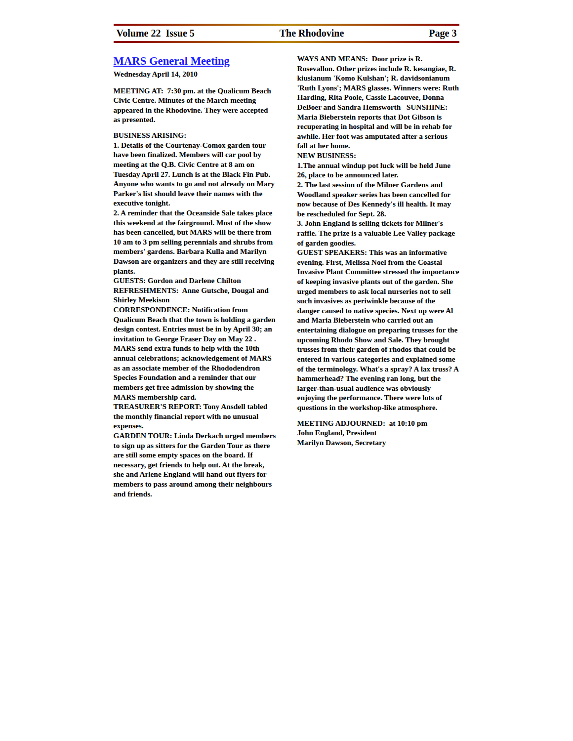Volume 22 Issue 5 The Rhodovine Page 3
MARS General Meeting
Wednesday April 14, 2010
MEETING AT: 7:30 pm. at the Qualicum Beach Civic Centre. Minutes of the March meeting appeared in the Rhodovine. They were accepted as presented.
BUSINESS ARISING:
1. Details of the Courtenay-Comox garden tour have been finalized. Members will car pool by meeting at the Q.B. Civic Centre at 8 am on Tuesday April 27. Lunch is at the Black Fin Pub. Anyone who wants to go and not already on Mary Parker's list should leave their names with the executive tonight.
2. A reminder that the Oceanside Sale takes place this weekend at the fairground. Most of the show has been cancelled, but MARS will be there from 10 am to 3 pm selling perennials and shrubs from members' gardens. Barbara Kulla and Marilyn Dawson are organizers and they are still receiving plants.
GUESTS: Gordon and Darlene Chilton
REFRESHMENTS: Anne Gutsche, Dougal and Shirley Meekison
CORRESPONDENCE: Notification from Qualicum Beach that the town is holding a garden design contest. Entries must be in by April 30; an invitation to George Fraser Day on May 22 . MARS send extra funds to help with the 10th annual celebrations; acknowledgement of MARS as an associate member of the Rhododendron Species Foundation and a reminder that our members get free admission by showing the MARS membership card.
TREASURER'S REPORT: Tony Ansdell tabled the monthly financial report with no unusual expenses.
GARDEN TOUR: Linda Derkach urged members to sign up as sitters for the Garden Tour as there are still some empty spaces on the board. If necessary, get friends to help out. At the break, she and Arlene England will hand out flyers for members to pass around among their neighbours and friends.
WAYS AND MEANS: Door prize is R. Rosevallon. Other prizes include R. kesangiae, R. kiusianum 'Komo Kulshan'; R. davidsonianum 'Ruth Lyons'; MARS glasses. Winners were: Ruth Harding, Rita Poole, Cassie Lacouvee, Donna DeBoer and Sandra Hemsworth SUNSHINE: Maria Bieberstein reports that Dot Gibson is recuperating in hospital and will be in rehab for awhile. Her foot was amputated after a serious fall at her home.
NEW BUSINESS:
1.The annual windup pot luck will be held June 26, place to be announced later.
2. The last session of the Milner Gardens and Woodland speaker series has been cancelled for now because of Des Kennedy's ill health. It may be rescheduled for Sept. 28.
3. John England is selling tickets for Milner's raffle. The prize is a valuable Lee Valley package of garden goodies.
GUEST SPEAKERS: This was an informative evening. First, Melissa Noel from the Coastal Invasive Plant Committee stressed the importance of keeping invasive plants out of the garden. She urged members to ask local nurseries not to sell such invasives as periwinkle because of the danger caused to native species. Next up were Al and Maria Bieberstein who carried out an entertaining dialogue on preparing trusses for the upcoming Rhodo Show and Sale. They brought trusses from their garden of rhodos that could be entered in various categories and explained some of the terminology. What's a spray? A lax truss? A hammerhead? The evening ran long, but the larger-than-usual audience was obviously enjoying the performance. There were lots of questions in the workshop-like atmosphere.
MEETING ADJOURNED: at 10:10 pm
John England, President
Marilyn Dawson, Secretary